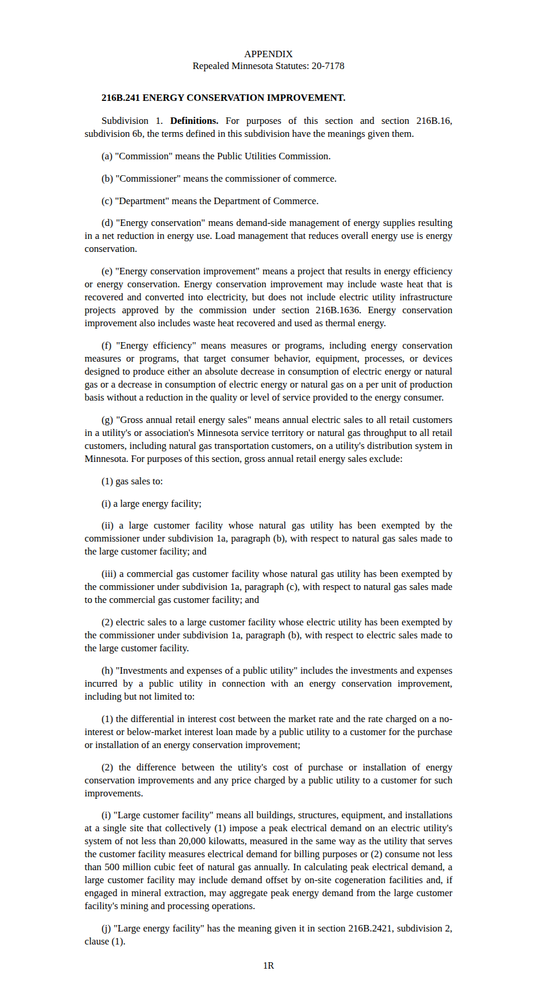APPENDIX Repealed Minnesota Statutes: 20-7178
216B.241 ENERGY CONSERVATION IMPROVEMENT.
Subdivision 1. Definitions. For purposes of this section and section 216B.16, subdivision 6b, the terms defined in this subdivision have the meanings given them.
(a) "Commission" means the Public Utilities Commission.
(b) "Commissioner" means the commissioner of commerce.
(c) "Department" means the Department of Commerce.
(d) "Energy conservation" means demand-side management of energy supplies resulting in a net reduction in energy use. Load management that reduces overall energy use is energy conservation.
(e) "Energy conservation improvement" means a project that results in energy efficiency or energy conservation. Energy conservation improvement may include waste heat that is recovered and converted into electricity, but does not include electric utility infrastructure projects approved by the commission under section 216B.1636. Energy conservation improvement also includes waste heat recovered and used as thermal energy.
(f) "Energy efficiency" means measures or programs, including energy conservation measures or programs, that target consumer behavior, equipment, processes, or devices designed to produce either an absolute decrease in consumption of electric energy or natural gas or a decrease in consumption of electric energy or natural gas on a per unit of production basis without a reduction in the quality or level of service provided to the energy consumer.
(g) "Gross annual retail energy sales" means annual electric sales to all retail customers in a utility's or association's Minnesota service territory or natural gas throughput to all retail customers, including natural gas transportation customers, on a utility's distribution system in Minnesota. For purposes of this section, gross annual retail energy sales exclude:
(1) gas sales to:
(i) a large energy facility;
(ii) a large customer facility whose natural gas utility has been exempted by the commissioner under subdivision 1a, paragraph (b), with respect to natural gas sales made to the large customer facility; and
(iii) a commercial gas customer facility whose natural gas utility has been exempted by the commissioner under subdivision 1a, paragraph (c), with respect to natural gas sales made to the commercial gas customer facility; and
(2) electric sales to a large customer facility whose electric utility has been exempted by the commissioner under subdivision 1a, paragraph (b), with respect to electric sales made to the large customer facility.
(h) "Investments and expenses of a public utility" includes the investments and expenses incurred by a public utility in connection with an energy conservation improvement, including but not limited to:
(1) the differential in interest cost between the market rate and the rate charged on a no-interest or below-market interest loan made by a public utility to a customer for the purchase or installation of an energy conservation improvement;
(2) the difference between the utility's cost of purchase or installation of energy conservation improvements and any price charged by a public utility to a customer for such improvements.
(i) "Large customer facility" means all buildings, structures, equipment, and installations at a single site that collectively (1) impose a peak electrical demand on an electric utility's system of not less than 20,000 kilowatts, measured in the same way as the utility that serves the customer facility measures electrical demand for billing purposes or (2) consume not less than 500 million cubic feet of natural gas annually. In calculating peak electrical demand, a large customer facility may include demand offset by on-site cogeneration facilities and, if engaged in mineral extraction, may aggregate peak energy demand from the large customer facility's mining and processing operations.
(j) "Large energy facility" has the meaning given it in section 216B.2421, subdivision 2, clause (1).
1R